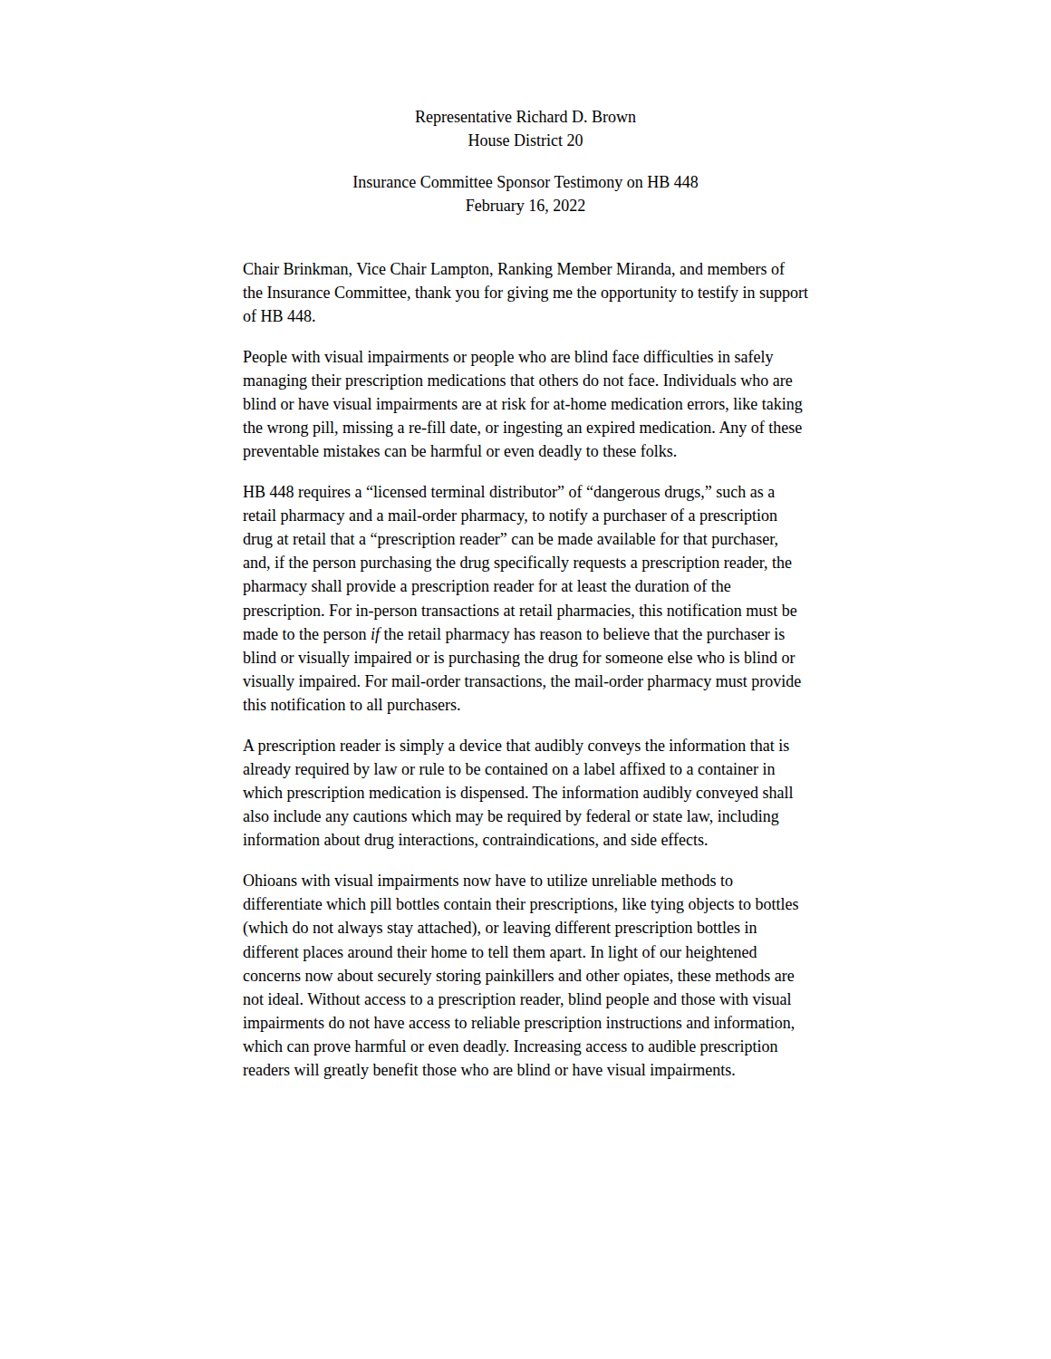Representative Richard D. Brown
House District 20
Insurance Committee Sponsor Testimony on HB 448
February 16, 2022
Chair Brinkman, Vice Chair Lampton, Ranking Member Miranda, and members of the Insurance Committee, thank you for giving me the opportunity to testify in support of HB 448.
People with visual impairments or people who are blind face difficulties in safely managing their prescription medications that others do not face. Individuals who are blind or have visual impairments are at risk for at-home medication errors, like taking the wrong pill, missing a re-fill date, or ingesting an expired medication. Any of these preventable mistakes can be harmful or even deadly to these folks.
HB 448 requires a “licensed terminal distributor” of “dangerous drugs,” such as a retail pharmacy and a mail-order pharmacy, to notify a purchaser of a prescription drug at retail that a “prescription reader” can be made available for that purchaser, and, if the person purchasing the drug specifically requests a prescription reader, the pharmacy shall provide a prescription reader for at least the duration of the prescription. For in-person transactions at retail pharmacies, this notification must be made to the person if the retail pharmacy has reason to believe that the purchaser is blind or visually impaired or is purchasing the drug for someone else who is blind or visually impaired. For mail-order transactions, the mail-order pharmacy must provide this notification to all purchasers.
A prescription reader is simply a device that audibly conveys the information that is already required by law or rule to be contained on a label affixed to a container in which prescription medication is dispensed. The information audibly conveyed shall also include any cautions which may be required by federal or state law, including information about drug interactions, contraindications, and side effects.
Ohioans with visual impairments now have to utilize unreliable methods to differentiate which pill bottles contain their prescriptions, like tying objects to bottles (which do not always stay attached), or leaving different prescription bottles in different places around their home to tell them apart. In light of our heightened concerns now about securely storing painkillers and other opiates, these methods are not ideal. Without access to a prescription reader, blind people and those with visual impairments do not have access to reliable prescription instructions and information, which can prove harmful or even deadly. Increasing access to audible prescription readers will greatly benefit those who are blind or have visual impairments.